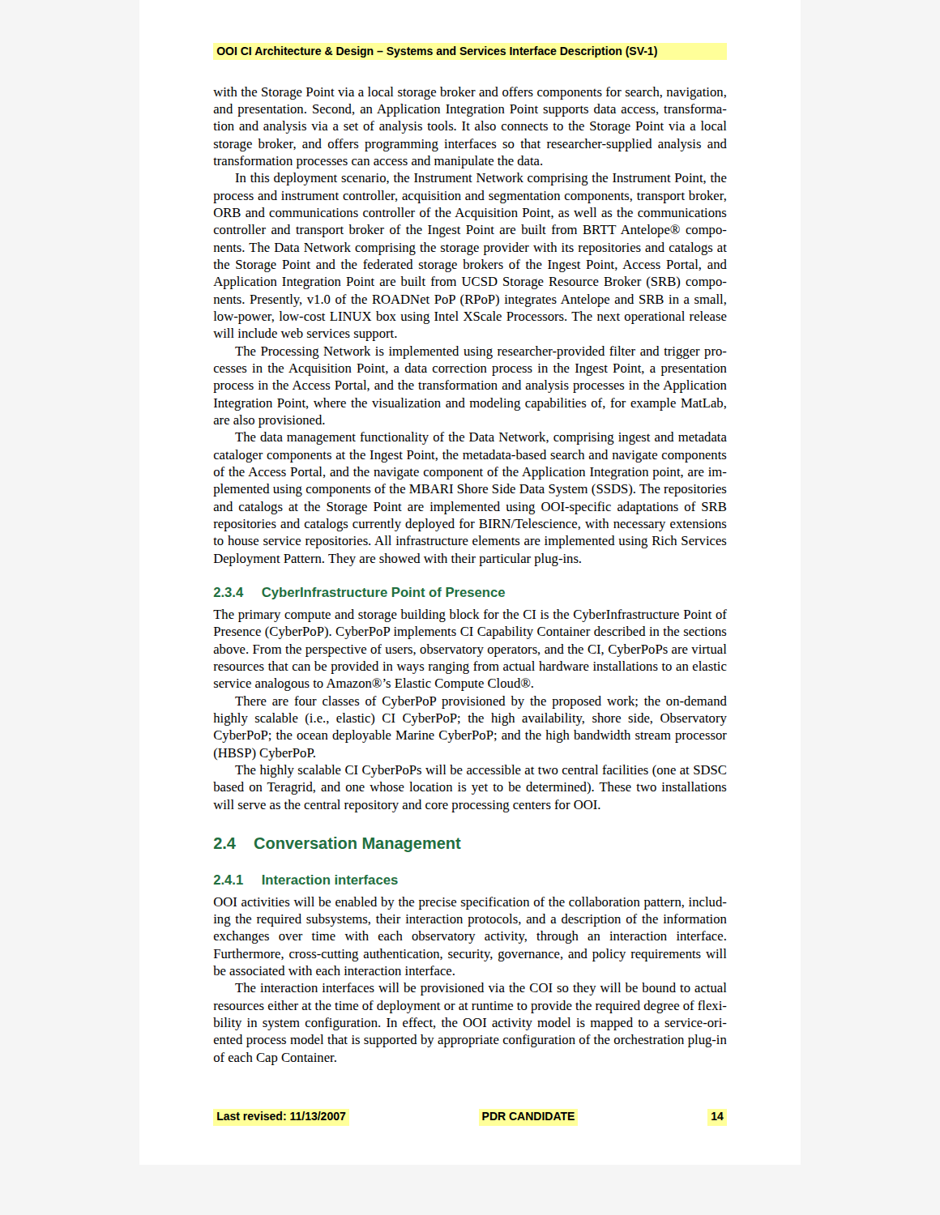OOI CI Architecture & Design – Systems and Services Interface Description (SV-1)
with the Storage Point via a local storage broker and offers components for search, navigation, and presentation. Second, an Application Integration Point supports data access, transformation and analysis via a set of analysis tools. It also connects to the Storage Point via a local storage broker, and offers programming interfaces so that researcher-supplied analysis and transformation processes can access and manipulate the data.
In this deployment scenario, the Instrument Network comprising the Instrument Point, the process and instrument controller, acquisition and segmentation components, transport broker, ORB and communications controller of the Acquisition Point, as well as the communications controller and transport broker of the Ingest Point are built from BRTT Antelope® components. The Data Network comprising the storage provider with its repositories and catalogs at the Storage Point and the federated storage brokers of the Ingest Point, Access Portal, and Application Integration Point are built from UCSD Storage Resource Broker (SRB) components. Presently, v1.0 of the ROADNet PoP (RPoP) integrates Antelope and SRB in a small, low-power, low-cost LINUX box using Intel XScale Processors. The next operational release will include web services support.
The Processing Network is implemented using researcher-provided filter and trigger processes in the Acquisition Point, a data correction process in the Ingest Point, a presentation process in the Access Portal, and the transformation and analysis processes in the Application Integration Point, where the visualization and modeling capabilities of, for example MatLab, are also provisioned.
The data management functionality of the Data Network, comprising ingest and metadata cataloger components at the Ingest Point, the metadata-based search and navigate components of the Access Portal, and the navigate component of the Application Integration point, are implemented using components of the MBARI Shore Side Data System (SSDS). The repositories and catalogs at the Storage Point are implemented using OOI-specific adaptations of SRB repositories and catalogs currently deployed for BIRN/Telescience, with necessary extensions to house service repositories. All infrastructure elements are implemented using Rich Services Deployment Pattern. They are showed with their particular plug-ins.
2.3.4 CyberInfrastructure Point of Presence
The primary compute and storage building block for the CI is the CyberInfrastructure Point of Presence (CyberPoP). CyberPoP implements CI Capability Container described in the sections above. From the perspective of users, observatory operators, and the CI, CyberPoPs are virtual resources that can be provided in ways ranging from actual hardware installations to an elastic service analogous to Amazon®’s Elastic Compute Cloud®.
There are four classes of CyberPoP provisioned by the proposed work; the on-demand highly scalable (i.e., elastic) CI CyberPoP; the high availability, shore side, Observatory CyberPoP; the ocean deployable Marine CyberPoP; and the high bandwidth stream processor (HBSP) CyberPoP.
The highly scalable CI CyberPoPs will be accessible at two central facilities (one at SDSC based on Teragrid, and one whose location is yet to be determined). These two installations will serve as the central repository and core processing centers for OOI.
2.4 Conversation Management
2.4.1 Interaction interfaces
OOI activities will be enabled by the precise specification of the collaboration pattern, including the required subsystems, their interaction protocols, and a description of the information exchanges over time with each observatory activity, through an interaction interface. Furthermore, cross-cutting authentication, security, governance, and policy requirements will be associated with each interaction interface.
The interaction interfaces will be provisioned via the COI so they will be bound to actual resources either at the time of deployment or at runtime to provide the required degree of flexibility in system configuration. In effect, the OOI activity model is mapped to a service-oriented process model that is supported by appropriate configuration of the orchestration plug-in of each Cap Container.
Last revised: 11/13/2007 PDR CANDIDATE 14